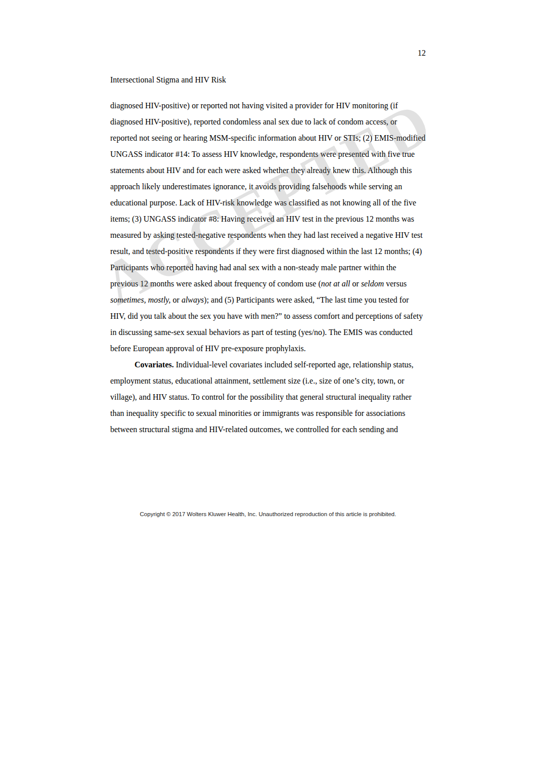ACCEPTED
12
Intersectional Stigma and HIV Risk
diagnosed HIV-positive) or reported not having visited a provider for HIV monitoring (if diagnosed HIV-positive), reported condomless anal sex due to lack of condom access, or reported not seeing or hearing MSM-specific information about HIV or STIs; (2) EMIS-modified UNGASS indicator #14: To assess HIV knowledge, respondents were presented with five true statements about HIV and for each were asked whether they already knew this. Although this approach likely underestimates ignorance, it avoids providing falsehoods while serving an educational purpose. Lack of HIV-risk knowledge was classified as not knowing all of the five items; (3) UNGASS indicator #8: Having received an HIV test in the previous 12 months was measured by asking tested-negative respondents when they had last received a negative HIV test result, and tested-positive respondents if they were first diagnosed within the last 12 months; (4) Participants who reported having had anal sex with a non-steady male partner within the previous 12 months were asked about frequency of condom use (not at all or seldom versus sometimes, mostly, or always); and (5) Participants were asked, “The last time you tested for HIV, did you talk about the sex you have with men?” to assess comfort and perceptions of safety in discussing same-sex sexual behaviors as part of testing (yes/no). The EMIS was conducted before European approval of HIV pre-exposure prophylaxis.
Covariates. Individual-level covariates included self-reported age, relationship status, employment status, educational attainment, settlement size (i.e., size of one’s city, town, or village), and HIV status. To control for the possibility that general structural inequality rather than inequality specific to sexual minorities or immigrants was responsible for associations between structural stigma and HIV-related outcomes, we controlled for each sending and
Copyright © 2017 Wolters Kluwer Health, Inc. Unauthorized reproduction of this article is prohibited.